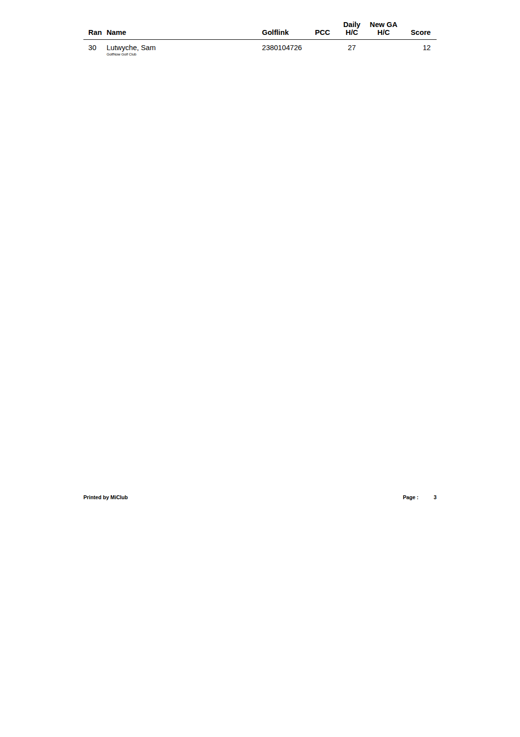| Ran | Name | Golflink | PCC | Daily H/C | New GA H/C | Score |
| --- | --- | --- | --- | --- | --- | --- |
| 30 | Lutwyche, Sam GolfNow Golf Club | 2380104726 | | 27 | | 12 |
Printed by MiClub
Page : 3